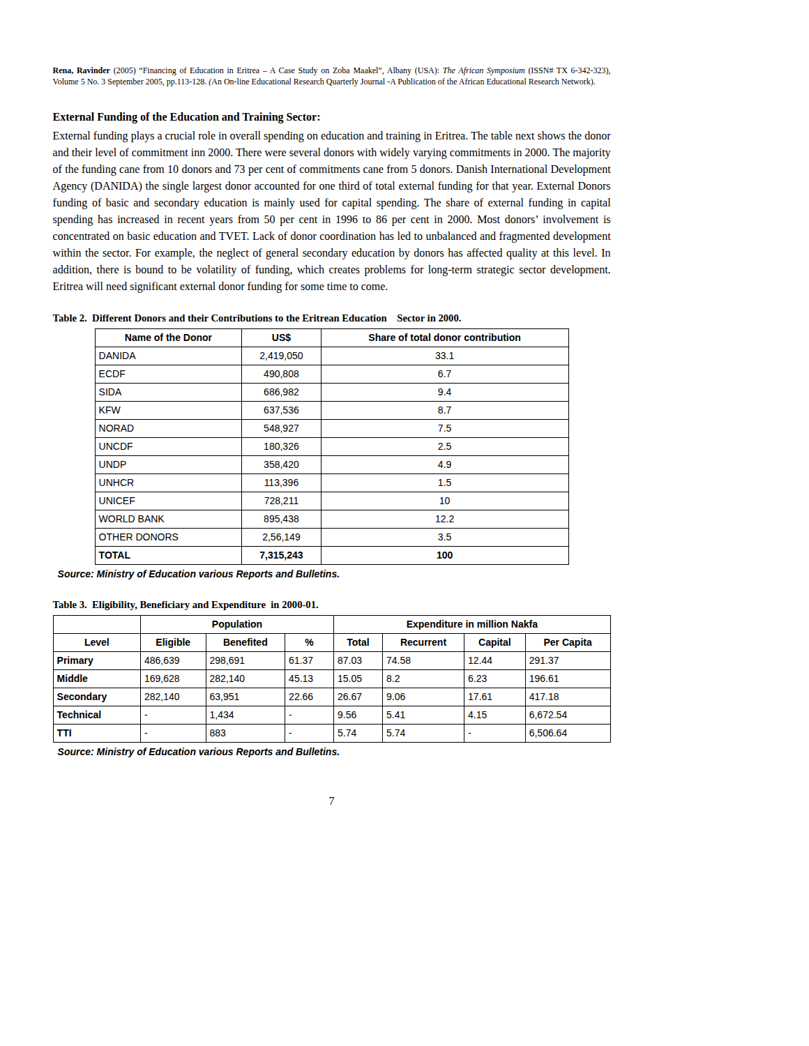Rena, Ravinder (2005) “Financing of Education in Eritrea – A Case Study on Zoba Maakel”, Albany (USA): The African Symposium (ISSN# TX 6-342-323), Volume 5 No. 3 September 2005, pp.113-128. (An On-line Educational Research Quarterly Journal -A Publication of the African Educational Research Network).
External Funding of the Education and Training Sector:
External funding plays a crucial role in overall spending on education and training in Eritrea. The table next shows the donor and their level of commitment inn 2000. There were several donors with widely varying commitments in 2000. The majority of the funding cane from 10 donors and 73 per cent of commitments cane from 5 donors. Danish International Development Agency (DANIDA) the single largest donor accounted for one third of total external funding for that year. External Donors funding of basic and secondary education is mainly used for capital spending. The share of external funding in capital spending has increased in recent years from 50 per cent in 1996 to 86 per cent in 2000. Most donors’ involvement is concentrated on basic education and TVET. Lack of donor coordination has led to unbalanced and fragmented development within the sector. For example, the neglect of general secondary education by donors has affected quality at this level. In addition, there is bound to be volatility of funding, which creates problems for long-term strategic sector development. Eritrea will need significant external donor funding for some time to come.
Table 2. Different Donors and their Contributions to the Eritrean Education Sector in 2000.
| Name of the Donor | US$ | Share of total donor contribution |
| --- | --- | --- |
| DANIDA | 2,419,050 | 33.1 |
| ECDF | 490,808 | 6.7 |
| SIDA | 686,982 | 9.4 |
| KFW | 637,536 | 8.7 |
| NORAD | 548,927 | 7.5 |
| UNCDF | 180,326 | 2.5 |
| UNDP | 358,420 | 4.9 |
| UNHCR | 113,396 | 1.5 |
| UNICEF | 728,211 | 10 |
| WORLD BANK | 895,438 | 12.2 |
| OTHER DONORS | 2,56,149 | 3.5 |
| TOTAL | 7,315,243 | 100 |
Source: Ministry of Education various Reports and Bulletins.
Table 3. Eligibility, Beneficiary and Expenditure in 2000-01.
| | Population | Expenditure in million Nakfa |
| --- | --- | --- |
| Level | Eligible | Benefited | % | Total | Recurrent | Capital | Per Capita |
| Primary | 486,639 | 298,691 | 61.37 | 87.03 | 74.58 | 12.44 | 291.37 |
| Middle | 169,628 | 282,140 | 45.13 | 15.05 | 8.2 | 6.23 | 196.61 |
| Secondary | 282,140 | 63,951 | 22.66 | 26.67 | 9.06 | 17.61 | 417.18 |
| Technical | - | 1,434 | - | 9.56 | 5.41 | 4.15 | 6,672.54 |
| TTI | - | 883 | - | 5.74 | 5.74 | - | 6,506.64 |
Source: Ministry of Education various Reports and Bulletins.
7